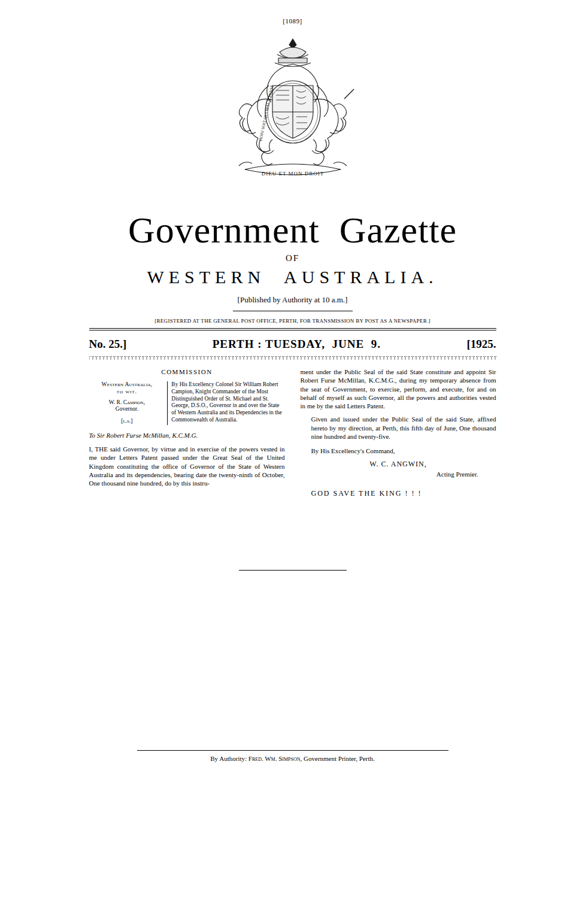[1089]
DIEU ET MON DROIT HONI SOIT QUI MAL Y PENSE
Government Gazette
OF
WESTERN AUSTRALIA.
[Published by Authority at 10 a.m.]
[REGISTERED AT THE GENERAL POST OFFICE, PERTH, FOR TRANSMISSION BY POST AS A NEWSPAPER.]
No. 25.]
PERTH : TUESDAY, JUNE 9.
[1925.
COMMISSION
Western Australia,
to wit.
W. R. Campion,
Governor.
[l.s.]
By His Excellency Colonel Sir William Robert Campion, Knight Commander of the Most Distinguished Order of St. Michael and St. George, D.S.O., Governor in and over the State of Western Australia and its Dependencies in the Commonwealth of Australia.
To Sir Robert Furse McMillan, K.C.M.G.
I, THE said Governor, by virtue and in exercise of the powers vested in me under Letters Patent passed under the Great Seal of the United Kingdom constituting the office of Governor of the State of Western Australia and its dependencies, bearing date the twenty-ninth of October, One thousand nine hundred, do by this instru-
ment under the Public Seal of the said State constitute and appoint Sir Robert Furse McMillan, K.C.M.G., during my temporary absence from the seat of Government, to exercise, perform, and execute, for and on behalf of myself as such Governor, all the powers and authorities vested in me by the said Letters Patent.
Given and issued under the Public Seal of the said State, affixed hereto by my direction, at Perth, this fifth day of June, One thousand nine hundred and twenty-five.
By His Excellency's Command,
W. C. ANGWIN,
Acting Premier.
GOD SAVE THE KING ! ! !
By Authority: Fred. Wm. Simpson, Government Printer, Perth.